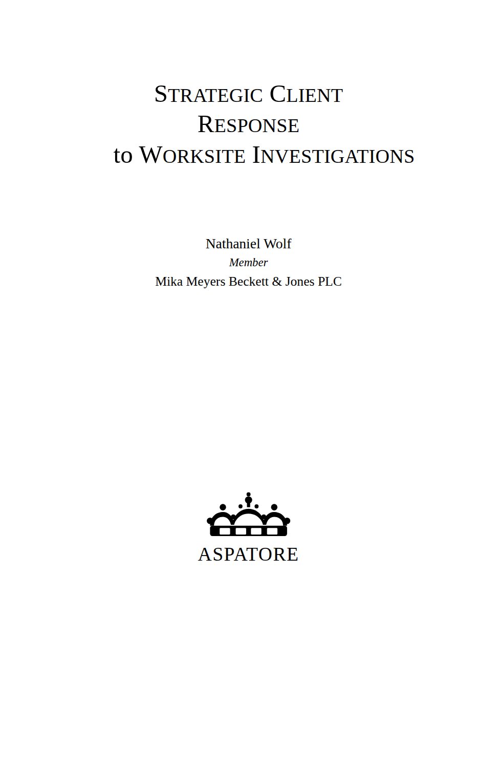STRATEGIC CLIENT RESPONSE
to WORKSITE INVESTIGATIONS
Nathaniel Wolf
Member
Mika Meyers Beckett & Jones PLC
ASPATORE